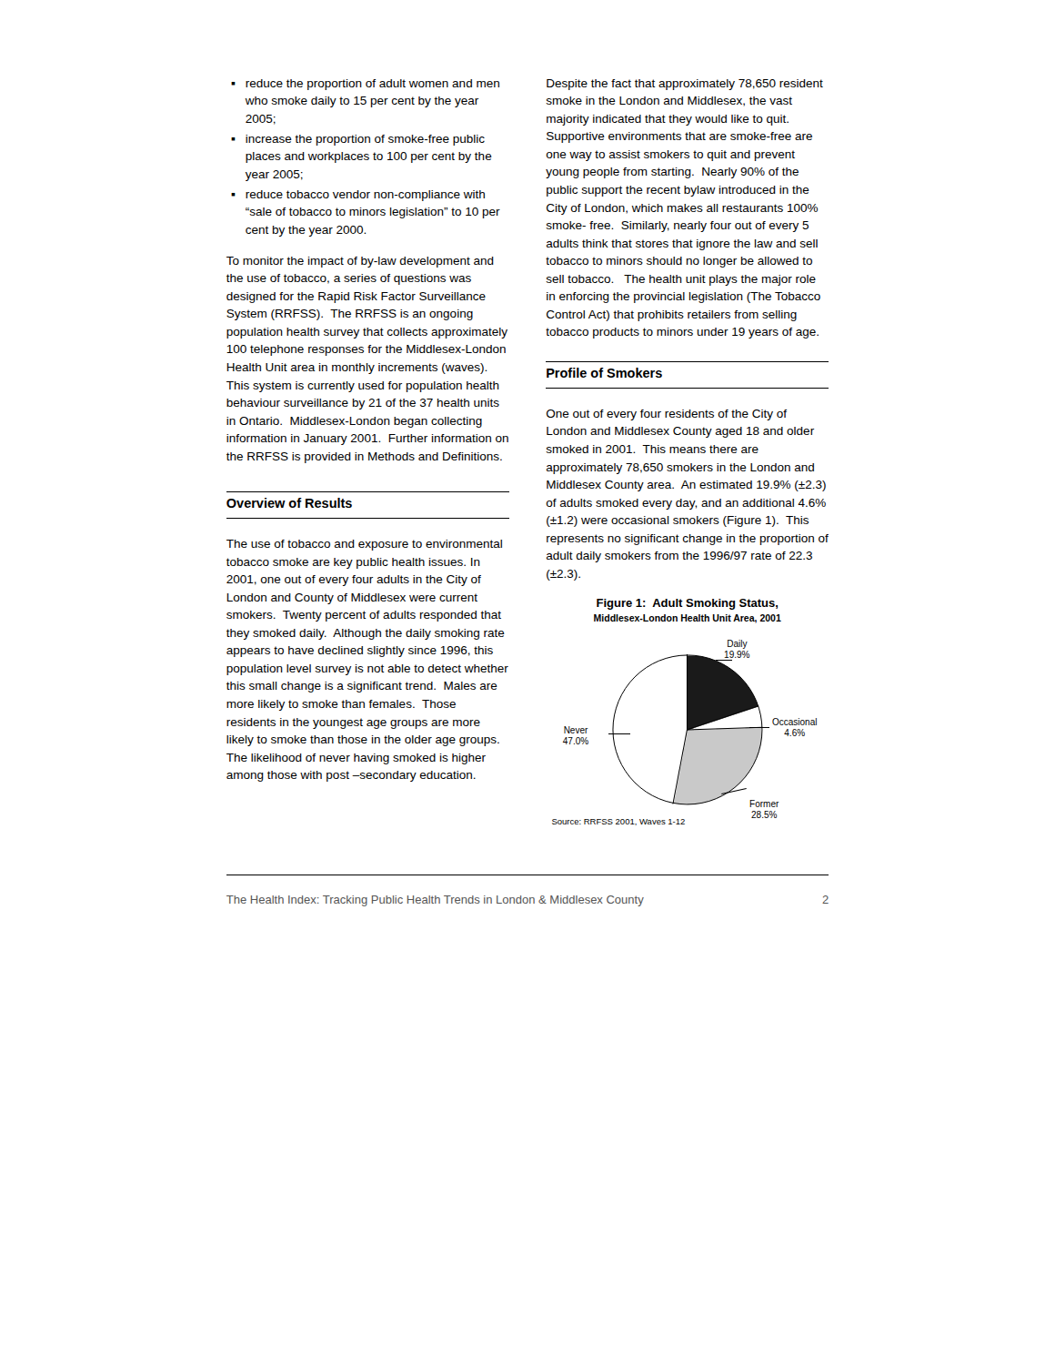reduce the proportion of adult women and men who smoke daily to 15 per cent by the year 2005;
increase the proportion of smoke-free public places and workplaces to 100 per cent by the year 2005;
reduce tobacco vendor non-compliance with “sale of tobacco to minors legislation” to 10 per cent by the year 2000.
To monitor the impact of by-law development and the use of tobacco, a series of questions was designed for the Rapid Risk Factor Surveillance System (RRFSS). The RRFSS is an ongoing population health survey that collects approximately 100 telephone responses for the Middlesex-London Health Unit area in monthly increments (waves). This system is currently used for population health behaviour surveillance by 21 of the 37 health units in Ontario. Middlesex-London began collecting information in January 2001. Further information on the RRFSS is provided in Methods and Definitions.
Overview of Results
The use of tobacco and exposure to environmental tobacco smoke are key public health issues. In 2001, one out of every four adults in the City of London and County of Middlesex were current smokers. Twenty percent of adults responded that they smoked daily. Although the daily smoking rate appears to have declined slightly since 1996, this population level survey is not able to detect whether this small change is a significant trend. Males are more likely to smoke than females. Those residents in the youngest age groups are more likely to smoke than those in the older age groups. The likelihood of never having smoked is higher among those with post –secondary education.
Despite the fact that approximately 78,650 resident smoke in the London and Middlesex, the vast majority indicated that they would like to quit. Supportive environments that are smoke-free are one way to assist smokers to quit and prevent young people from starting. Nearly 90% of the public support the recent bylaw introduced in the City of London, which makes all restaurants 100% smoke- free. Similarly, nearly four out of every 5 adults think that stores that ignore the law and sell tobacco to minors should no longer be allowed to sell tobacco. The health unit plays the major role in enforcing the provincial legislation (The Tobacco Control Act) that prohibits retailers from selling tobacco products to minors under 19 years of age.
Profile of Smokers
One out of every four residents of the City of London and Middlesex County aged 18 and older smoked in 2001. This means there are approximately 78,650 smokers in the London and Middlesex County area. An estimated 19.9% (±2.3) of adults smoked every day, and an additional 4.6% (±1.2) were occasional smokers (Figure 1). This represents no significant change in the proportion of adult daily smokers from the 1996/97 rate of 22.3 (±2.3).
Figure 1: Adult Smoking Status,
Middlesex-London Health Unit Area, 2001
Daily
19.9%
Occasional
4.6%
Former
28.5%
Never
47.0%
Source: RRFSS 2001, Waves 1-12
The Health Index: Tracking Public Health Trends in London & Middlesex County
2